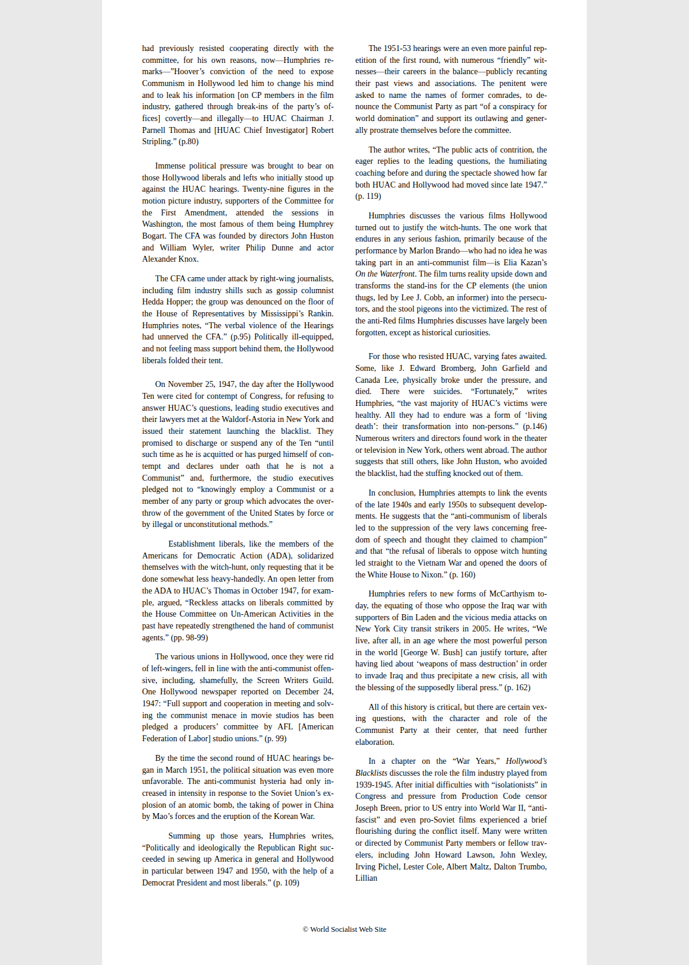had previously resisted cooperating directly with the committee, for his own reasons, now—Humphries remarks—”Hoover’s conviction of the need to expose Communism in Hollywood led him to change his mind and to leak his information [on CP members in the film industry, gathered through break-ins of the party’s offices] covertly—and illegally—to HUAC Chairman J. Parnell Thomas and [HUAC Chief Investigator] Robert Stripling.” (p.80)
Immense political pressure was brought to bear on those Hollywood liberals and lefts who initially stood up against the HUAC hearings. Twenty-nine figures in the motion picture industry, supporters of the Committee for the First Amendment, attended the sessions in Washington, the most famous of them being Humphrey Bogart. The CFA was founded by directors John Huston and William Wyler, writer Philip Dunne and actor Alexander Knox.
The CFA came under attack by right-wing journalists, including film industry shills such as gossip columnist Hedda Hopper; the group was denounced on the floor of the House of Representatives by Mississippi’s Rankin. Humphries notes, “The verbal violence of the Hearings had unnerved the CFA.” (p.95) Politically ill-equipped, and not feeling mass support behind them, the Hollywood liberals folded their tent.
On November 25, 1947, the day after the Hollywood Ten were cited for contempt of Congress, for refusing to answer HUAC’s questions, leading studio executives and their lawyers met at the Waldorf-Astoria in New York and issued their statement launching the blacklist. They promised to discharge or suspend any of the Ten “until such time as he is acquitted or has purged himself of contempt and declares under oath that he is not a Communist” and, furthermore, the studio executives pledged not to “knowingly employ a Communist or a member of any party or group which advocates the overthrow of the government of the United States by force or by illegal or unconstitutional methods.”
Establishment liberals, like the members of the Americans for Democratic Action (ADA), solidarized themselves with the witch-hunt, only requesting that it be done somewhat less heavy-handedly. An open letter from the ADA to HUAC’s Thomas in October 1947, for example, argued, “Reckless attacks on liberals committed by the House Committee on Un-American Activities in the past have repeatedly strengthened the hand of communist agents.” (pp. 98-99)
The various unions in Hollywood, once they were rid of left-wingers, fell in line with the anti-communist offensive, including, shamefully, the Screen Writers Guild. One Hollywood newspaper reported on December 24, 1947: “Full support and cooperation in meeting and solving the communist menace in movie studios has been pledged a producers’ committee by AFL [American Federation of Labor] studio unions.” (p. 99)
By the time the second round of HUAC hearings began in March 1951, the political situation was even more unfavorable. The anti-communist hysteria had only increased in intensity in response to the Soviet Union’s explosion of an atomic bomb, the taking of power in China by Mao’s forces and the eruption of the Korean War.
Summing up those years, Humphries writes, “Politically and ideologically the Republican Right succeeded in sewing up America in general and Hollywood in particular between 1947 and 1950, with the help of a Democrat President and most liberals.” (p. 109)
The 1951-53 hearings were an even more painful repetition of the first round, with numerous “friendly” witnesses—their careers in the balance—publicly recanting their past views and associations. The penitent were asked to name the names of former comrades, to denounce the Communist Party as part “of a conspiracy for world domination” and support its outlawing and generally prostrate themselves before the committee.
The author writes, “The public acts of contrition, the eager replies to the leading questions, the humiliating coaching before and during the spectacle showed how far both HUAC and Hollywood had moved since late 1947.” (p. 119)
Humphries discusses the various films Hollywood turned out to justify the witch-hunts. The one work that endures in any serious fashion, primarily because of the performance by Marlon Brando—who had no idea he was taking part in an anti-communist film—is Elia Kazan’s On the Waterfront. The film turns reality upside down and transforms the stand-ins for the CP elements (the union thugs, led by Lee J. Cobb, an informer) into the persecutors, and the stool pigeons into the victimized. The rest of the anti-Red films Humphries discusses have largely been forgotten, except as historical curiosities.
For those who resisted HUAC, varying fates awaited. Some, like J. Edward Bromberg, John Garfield and Canada Lee, physically broke under the pressure, and died. There were suicides. “Fortunately,” writes Humphries, “the vast majority of HUAC’s victims were healthy. All they had to endure was a form of ‘living death’: their transformation into non-persons.” (p.146) Numerous writers and directors found work in the theater or television in New York, others went abroad. The author suggests that still others, like John Huston, who avoided the blacklist, had the stuffing knocked out of them.
In conclusion, Humphries attempts to link the events of the late 1940s and early 1950s to subsequent developments. He suggests that the “anti-communism of liberals led to the suppression of the very laws concerning freedom of speech and thought they claimed to champion” and that “the refusal of liberals to oppose witch hunting led straight to the Vietnam War and opened the doors of the White House to Nixon.” (p. 160)
Humphries refers to new forms of McCarthyism today, the equating of those who oppose the Iraq war with supporters of Bin Laden and the vicious media attacks on New York City transit strikers in 2005. He writes, “We live, after all, in an age where the most powerful person in the world [George W. Bush] can justify torture, after having lied about ‘weapons of mass destruction’ in order to invade Iraq and thus precipitate a new crisis, all with the blessing of the supposedly liberal press.” (p. 162)
All of this history is critical, but there are certain vexing questions, with the character and role of the Communist Party at their center, that need further elaboration.
In a chapter on the “War Years,” Hollywood’s Blacklists discusses the role the film industry played from 1939-1945. After initial difficulties with “isolationists” in Congress and pressure from Production Code censor Joseph Breen, prior to US entry into World War II, “anti-fascist” and even pro-Soviet films experienced a brief flourishing during the conflict itself. Many were written or directed by Communist Party members or fellow travelers, including John Howard Lawson, John Wexley, Irving Pichel, Lester Cole, Albert Maltz, Dalton Trumbo, Lillian
© World Socialist Web Site